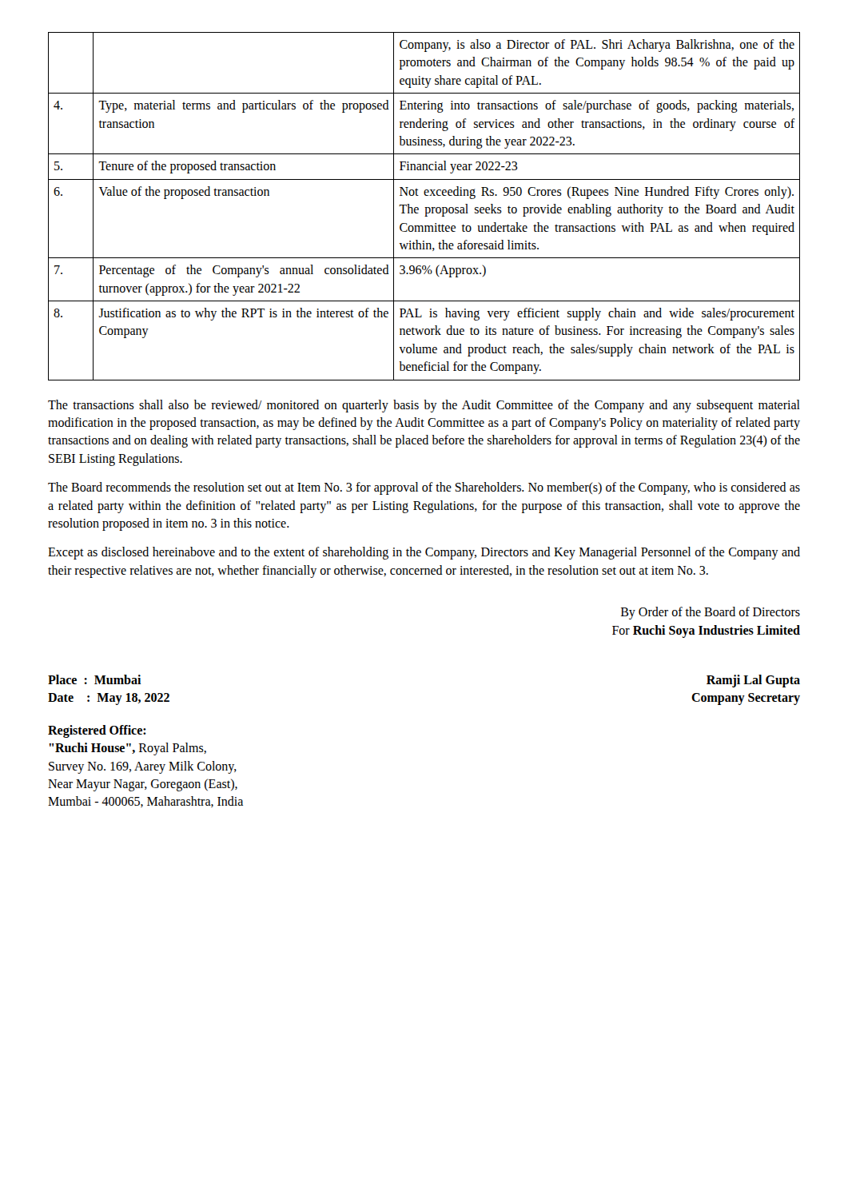| | | Company, is also a Director of PAL. Shri Acharya Balkrishna, one of the promoters and Chairman of the Company holds 98.54 % of the paid up equity share capital of PAL. |
| 4. | Type, material terms and particulars of the proposed transaction | Entering into transactions of sale/purchase of goods, packing materials, rendering of services and other transactions, in the ordinary course of business, during the year 2022-23. |
| 5. | Tenure of the proposed transaction | Financial year 2022-23 |
| 6. | Value of the proposed transaction | Not exceeding Rs. 950 Crores (Rupees Nine Hundred Fifty Crores only). The proposal seeks to provide enabling authority to the Board and Audit Committee to undertake the transactions with PAL as and when required within, the aforesaid limits. |
| 7. | Percentage of the Company's annual consolidated turnover (approx.) for the year 2021-22 | 3.96% (Approx.) |
| 8. | Justification as to why the RPT is in the interest of the Company | PAL is having very efficient supply chain and wide sales/procurement network due to its nature of business. For increasing the Company's sales volume and product reach, the sales/supply chain network of the PAL is beneficial for the Company. |
The transactions shall also be reviewed/ monitored on quarterly basis by the Audit Committee of the Company and any subsequent material modification in the proposed transaction, as may be defined by the Audit Committee as a part of Company's Policy on materiality of related party transactions and on dealing with related party transactions, shall be placed before the shareholders for approval in terms of Regulation 23(4) of the SEBI Listing Regulations.
The Board recommends the resolution set out at Item No. 3 for approval of the Shareholders. No member(s) of the Company, who is considered as a related party within the definition of "related party" as per Listing Regulations, for the purpose of this transaction, shall vote to approve the resolution proposed in item no. 3 in this notice.
Except as disclosed hereinabove and to the extent of shareholding in the Company, Directors and Key Managerial Personnel of the Company and their respective relatives are not, whether financially or otherwise, concerned or interested, in the resolution set out at item No. 3.
By Order of the Board of Directors
For Ruchi Soya Industries Limited
| Place : Mumbai Date : May 18, 2022 | Ramji Lal Gupta Company Secretary |
Registered Office:
"Ruchi House", Royal Palms,
Survey No. 169, Aarey Milk Colony,
Near Mayur Nagar, Goregaon (East),
Mumbai - 400065, Maharashtra, India